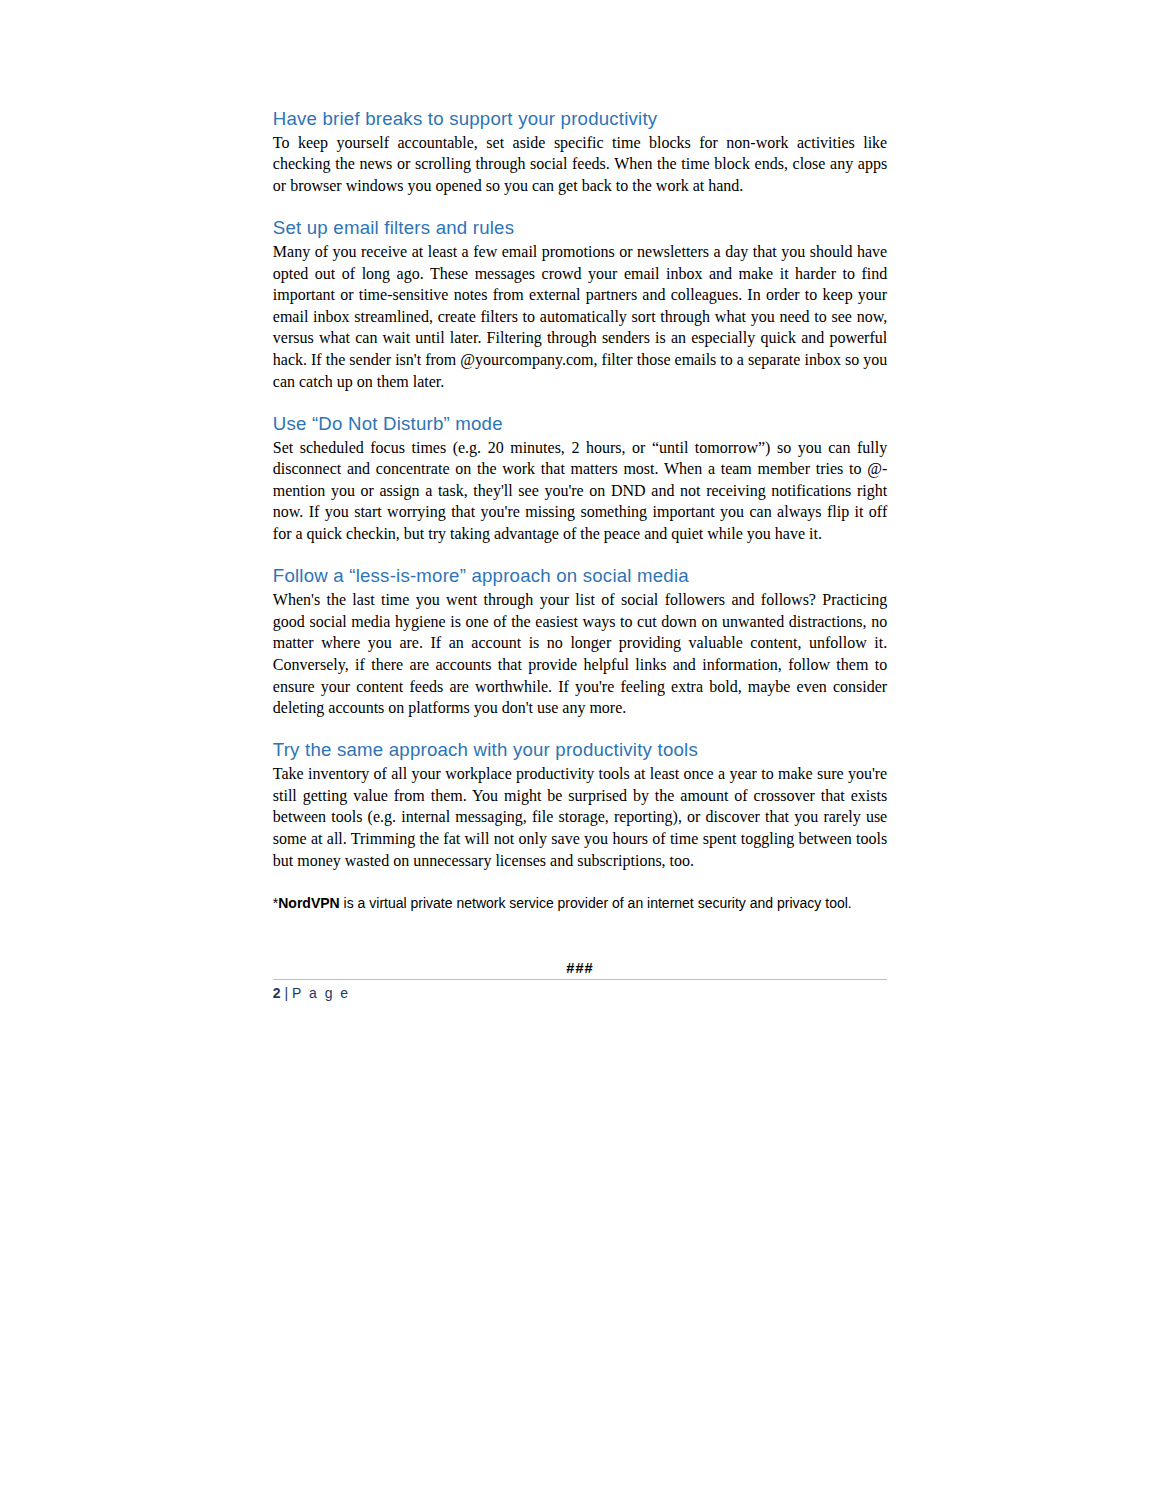Have brief breaks to support your productivity
To keep yourself accountable, set aside specific time blocks for non-work activities like checking the news or scrolling through social feeds. When the time block ends, close any apps or browser windows you opened so you can get back to the work at hand.
Set up email filters and rules
Many of you receive at least a few email promotions or newsletters a day that you should have opted out of long ago. These messages crowd your email inbox and make it harder to find important or time-sensitive notes from external partners and colleagues. In order to keep your email inbox streamlined, create filters to automatically sort through what you need to see now, versus what can wait until later. Filtering through senders is an especially quick and powerful hack. If the sender isn't from @yourcompany.com, filter those emails to a separate inbox so you can catch up on them later.
Use “Do Not Disturb” mode
Set scheduled focus times (e.g. 20 minutes, 2 hours, or “until tomorrow”) so you can fully disconnect and concentrate on the work that matters most. When a team member tries to @-mention you or assign a task, they'll see you're on DND and not receiving notifications right now. If you start worrying that you're missing something important you can always flip it off for a quick checkin, but try taking advantage of the peace and quiet while you have it.
Follow a “less-is-more” approach on social media
When's the last time you went through your list of social followers and follows? Practicing good social media hygiene is one of the easiest ways to cut down on unwanted distractions, no matter where you are. If an account is no longer providing valuable content, unfollow it. Conversely, if there are accounts that provide helpful links and information, follow them to ensure your content feeds are worthwhile. If you're feeling extra bold, maybe even consider deleting accounts on platforms you don't use any more.
Try the same approach with your productivity tools
Take inventory of all your workplace productivity tools at least once a year to make sure you're still getting value from them. You might be surprised by the amount of crossover that exists between tools (e.g. internal messaging, file storage, reporting), or discover that you rarely use some at all. Trimming the fat will not only save you hours of time spent toggling between tools but money wasted on unnecessary licenses and subscriptions, too.
*NordVPN is a virtual private network service provider of an internet security and privacy tool.
###
2 | P a g e